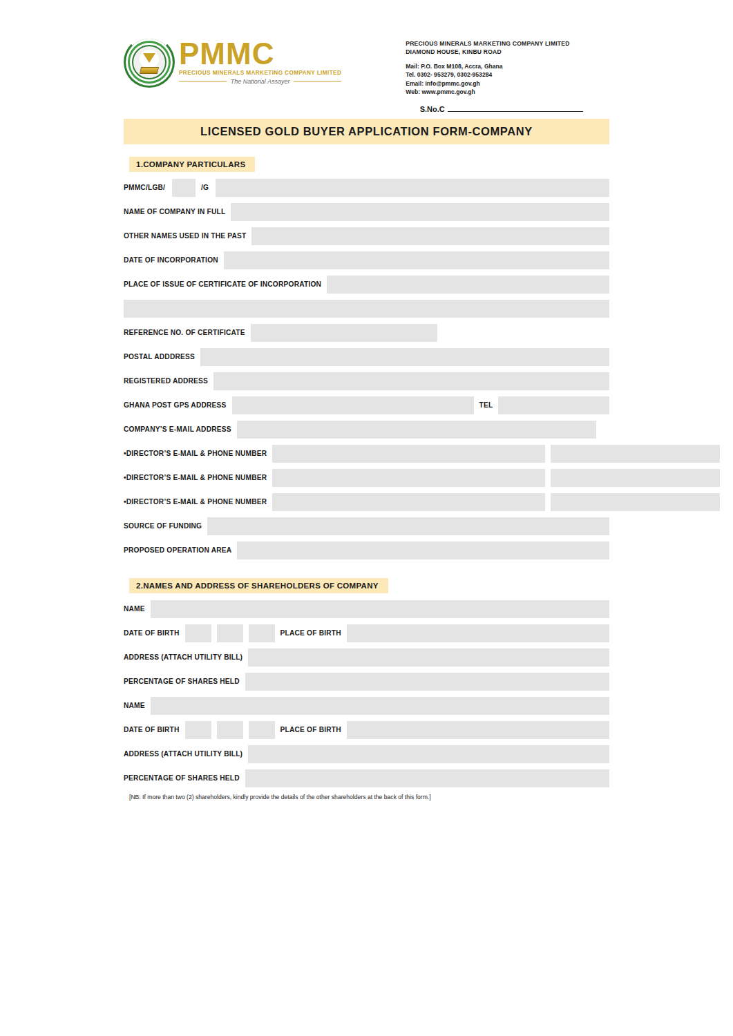PMMC
PRECIOUS MINERALS MARKETING COMPANY LIMITED
The National Assayer
PRECIOUS MINERALS MARKETING COMPANY LIMITED
DIAMOND HOUSE, KINBU ROAD
Mail: P.O. Box M108, Accra, Ghana
Tel. 0302- 953279, 0302-953284
Email: info@pmmc.gov.gh
Web: www.pmmc.gov.gh
S.No.C
LICENSED GOLD BUYER APPLICATION FORM-COMPANY
1.COMPANY PARTICULARS
PMMC/LGB/ /G
NAME OF COMPANY IN FULL
OTHER NAMES USED IN THE PAST
DATE OF INCORPORATION
PLACE OF ISSUE OF CERTIFICATE OF INCORPORATION
REFERENCE NO. OF CERTIFICATE
POSTAL ADDDRESS
REGISTERED ADDRESS
GHANA POST GPS ADDRESS TEL
COMPANY’S E-MAIL ADDRESS
•DIRECTOR’S E-MAIL & PHONE NUMBER
•DIRECTOR’S E-MAIL & PHONE NUMBER
•DIRECTOR’S E-MAIL & PHONE NUMBER
SOURCE OF FUNDING
PROPOSED OPERATION AREA
2.NAMES AND ADDRESS OF SHAREHOLDERS OF COMPANY
NAME
DATE OF BIRTH PLACE OF BIRTH
ADDRESS (ATTACH UTILITY BILL)
PERCENTAGE OF SHARES HELD
NAME
DATE OF BIRTH PLACE OF BIRTH
ADDRESS (ATTACH UTILITY BILL)
PERCENTAGE OF SHARES HELD
[NB: If more than two (2) shareholders, kindly provide the details of the other shareholders at the back of this form.]